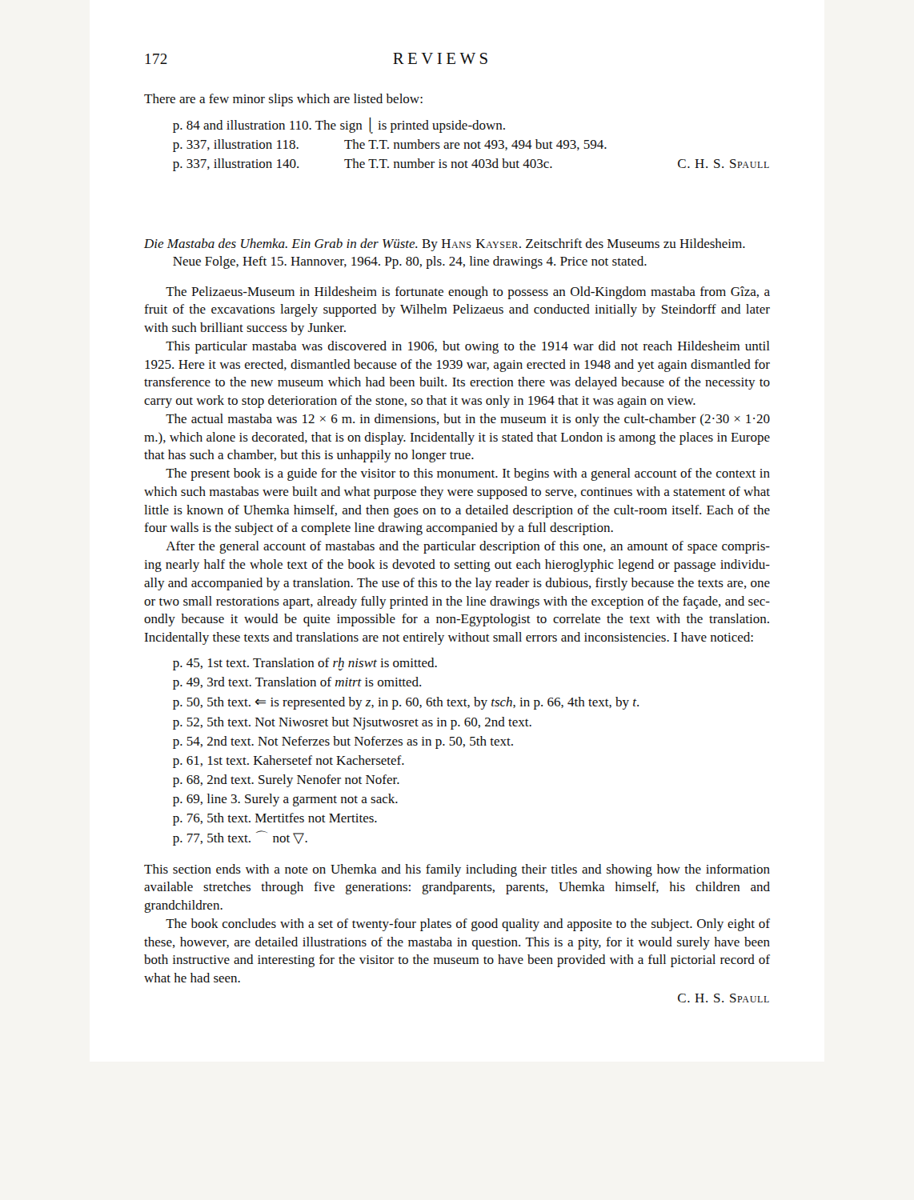172 Reviews
There are a few minor slips which are listed below:
p. 84 and illustration 110. The sign ⌠ is printed upside-down.
p. 337, illustration 118. The T.T. numbers are not 493, 494 but 493, 594.
p. 337, illustration 140. The T.T. number is not 403d but 403c.C. H. S. Spaull
Die Mastaba des Uhemka. Ein Grab in der Wüste. By Hans Kayser. Zeitschrift des Museums zu Hildesheim. Neue Folge, Heft 15. Hannover, 1964. Pp. 80, pls. 24, line drawings 4. Price not stated.
The Pelizaeus-Museum in Hildesheim is fortunate enough to possess an Old-Kingdom mastaba from Gîza, a fruit of the excavations largely supported by Wilhelm Pelizaeus and conducted initially by Steindorff and later with such brilliant success by Junker.
This particular mastaba was discovered in 1906, but owing to the 1914 war did not reach Hildesheim until 1925. Here it was erected, dismantled because of the 1939 war, again erected in 1948 and yet again dismantled for transference to the new museum which had been built. Its erection there was delayed because of the necessity to carry out work to stop deterioration of the stone, so that it was only in 1964 that it was again on view.
The actual mastaba was 12 × 6 m. in dimensions, but in the museum it is only the cult-chamber (2·30 × 1·20 m.), which alone is decorated, that is on display. Incidentally it is stated that London is among the places in Europe that has such a chamber, but this is unhappily no longer true.
The present book is a guide for the visitor to this monument. It begins with a general account of the context in which such mastabas were built and what purpose they were supposed to serve, continues with a statement of what little is known of Uhemka himself, and then goes on to a detailed description of the cult-room itself. Each of the four walls is the subject of a complete line drawing accompanied by a full description.
After the general account of mastabas and the particular description of this one, an amount of space comprising nearly half the whole text of the book is devoted to setting out each hieroglyphic legend or passage individually and accompanied by a translation. The use of this to the lay reader is dubious, firstly because the texts are, one or two small restorations apart, already fully printed in the line drawings with the exception of the façade, and secondly because it would be quite impossible for a non-Egyptologist to correlate the text with the translation. Incidentally these texts and translations are not entirely without small errors and inconsistencies. I have noticed:
p. 45, 1st text. Translation of rḫ niswt is omitted.
p. 49, 3rd text. Translation of mitrt is omitted.
p. 50, 5th text. ⇐ is represented by z, in p. 60, 6th text, by tsch, in p. 66, 4th text, by t.
p. 52, 5th text. Not Niwosret but Njsutwosret as in p. 60, 2nd text.
p. 54, 2nd text. Not Neferzes but Noferzes as in p. 50, 5th text.
p. 61, 1st text. Kahersetef not Kachersetef.
p. 68, 2nd text. Surely Nenofer not Nofer.
p. 69, line 3. Surely a garment not a sack.
p. 76, 5th text. Mertitfes not Mertites.
p. 77, 5th text. ⌒ not ▽.
This section ends with a note on Uhemka and his family including their titles and showing how the information available stretches through five generations: grandparents, parents, Uhemka himself, his children and grandchildren.
The book concludes with a set of twenty-four plates of good quality and apposite to the subject. Only eight of these, however, are detailed illustrations of the mastaba in question. This is a pity, for it would surely have been both instructive and interesting for the visitor to the museum to have been provided with a full pictorial record of what he had seen.
C. H. S. Spaull